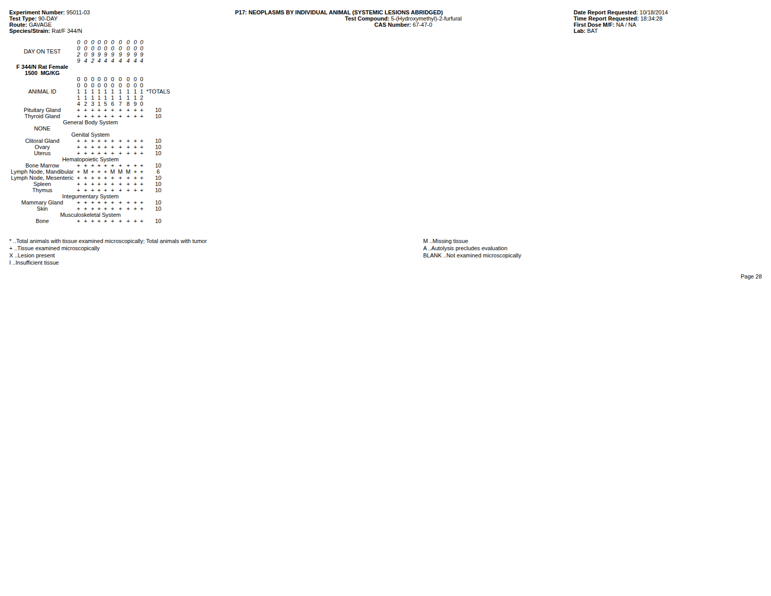| Experiment Number: 95011-03 | P17: NEOPLASMS BY INDIVIDUAL ANIMAL (SYSTEMIC LESIONS ABRIDGED) | Date Report Requested: 10/18/2014 |
| Test Type: 90-DAY | Test Compound: 5-(Hydroxymethyl)-2-furfural | Time Report Requested: 18:34:28 |
| Route: GAVAGE | CAS Number: 67-47-0 | First Dose M/F: NA / NA |
| Species/Strain: Rat/F 344/N | | Lab: BAT |
| DAY ON TEST | 0 0 2 9 | 0 0 0 4 | 0 0 9 2 | 0 0 9 4 | 0 0 9 4 | 0 0 9 4 | 0 0 9 4 | 0 0 9 4 | 0 0 9 4 | 0 0 9 4 | |
| F 344/N Rat Female 1500 MG/KG | |
| ANIMAL ID | 0 0 1 1 4 | 0 0 1 1 2 | 0 0 1 1 3 | 0 0 1 1 1 | 0 0 1 1 5 | 0 0 1 1 6 | 0 0 1 1 7 | 0 0 1 1 8 | 0 0 1 1 9 | 0 0 1 2 0 | *TOTALS |
| Pituitary Gland | + | + | + | + | + | + | + | + | + | + | 10 |
| Thyroid Gland | + | + | + | + | + | + | + | + | + | + | 10 |
| General Body System |
| NONE | |
| Genital System |
| Clitoral Gland | + | + | + | + | + | + | + | + | + | + | 10 |
| Ovary | + | + | + | + | + | + | + | + | + | + | 10 |
| Uterus | + | + | + | + | + | + | + | + | + | + | 10 |
| Hematopoietic System |
| Bone Marrow | + | + | + | + | + | + | + | + | + | + | 10 |
| Lymph Node, Mandibular | + | M | + | + | + | M | M | M | + | + | 6 |
| Lymph Node, Mesenteric | + | + | + | + | + | + | + | + | + | + | 10 |
| Spleen | + | + | + | + | + | + | + | + | + | + | 10 |
| Thymus | + | + | + | + | + | + | + | + | + | + | 10 |
| Integumentary System |
| Mammary Gland | + | + | + | + | + | + | + | + | + | + | 10 |
| Skin | + | + | + | + | + | + | + | + | + | + | 10 |
| Musculoskeletal System |
| Bone | + | + | + | + | + | + | + | + | + | + | 10 |
| * ..Total animals with tissue examined microscopically; Total animals with tumor | M ..Missing tissue |
| + ..Tissue examined microscopically | A ..Autolysis precludes evaluation |
| X ..Lesion present | BLANK ..Not examined microscopically |
| I ..Insufficient tissue | |
Page 28